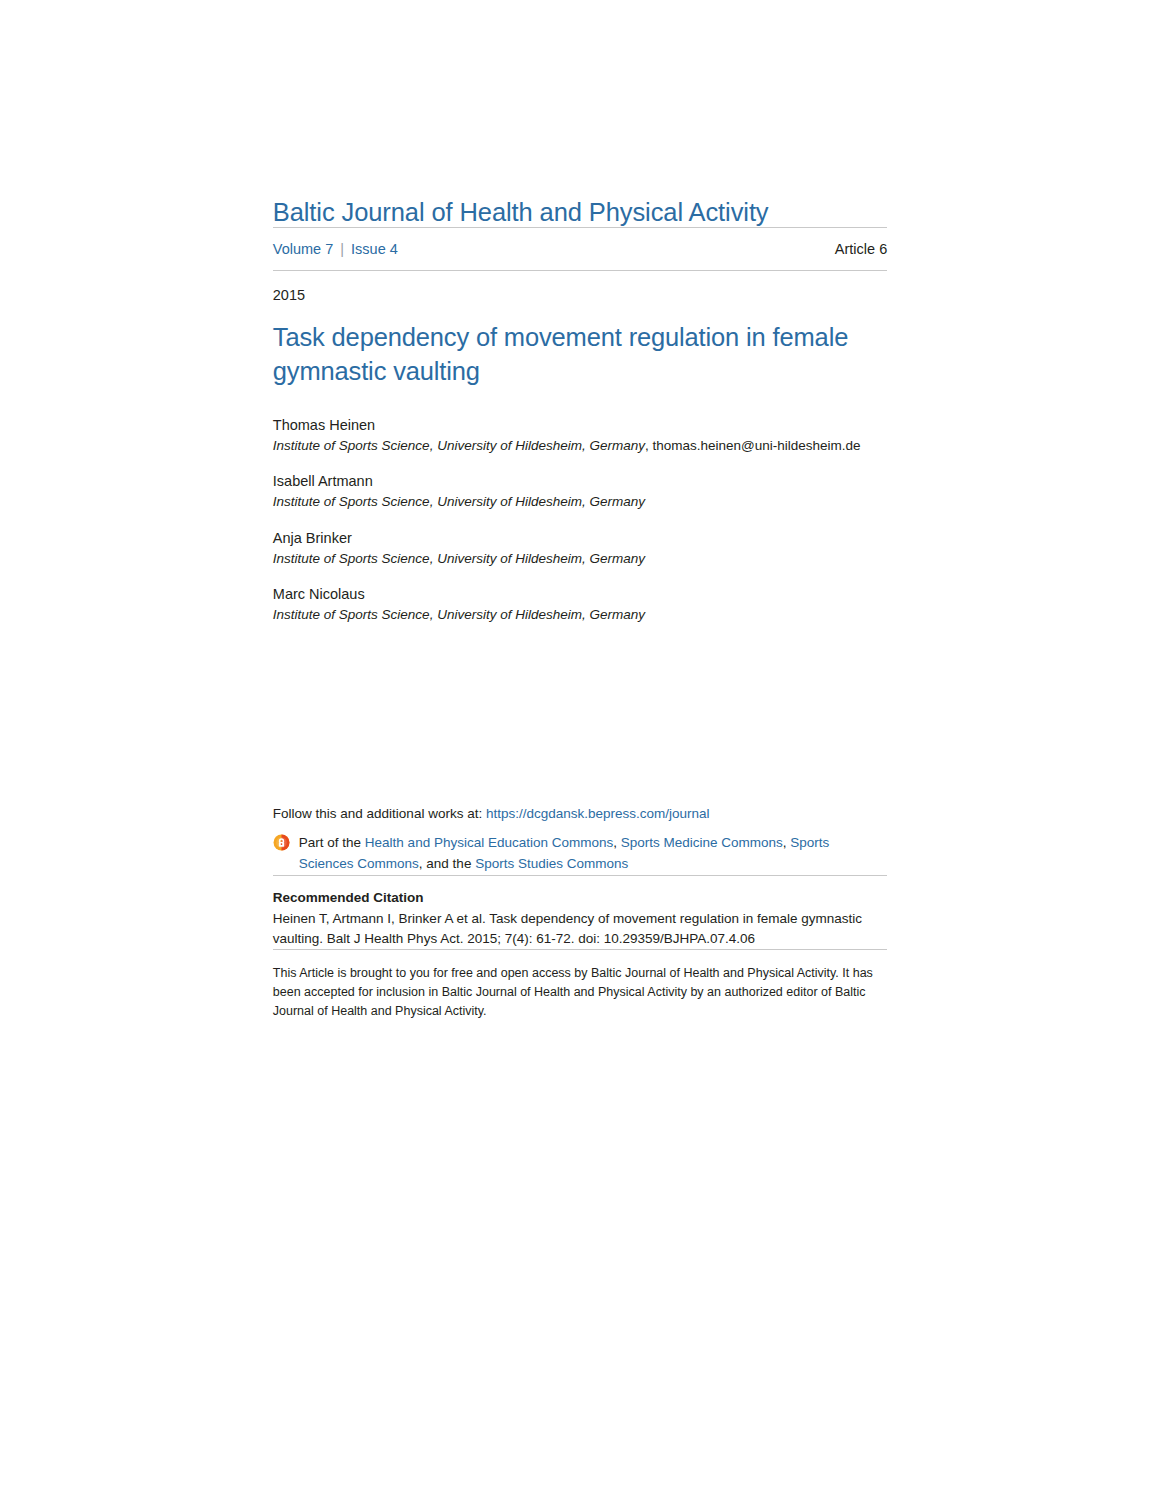Baltic Journal of Health and Physical Activity
Volume 7|Issue 4
Article 6
2015
Task dependency of movement regulation in female gymnastic vaulting
Thomas Heinen
Institute of Sports Science, University of Hildesheim, Germany, thomas.heinen@uni-hildesheim.de
Isabell Artmann
Institute of Sports Science, University of Hildesheim, Germany
Anja Brinker
Institute of Sports Science, University of Hildesheim, Germany
Marc Nicolaus
Institute of Sports Science, University of Hildesheim, Germany
Follow this and additional works at: https://dcgdansk.bepress.com/journal
Part of the Health and Physical Education Commons, Sports Medicine Commons, Sports Sciences Commons, and the Sports Studies Commons
Recommended Citation
Heinen T, Artmann I, Brinker A et al. Task dependency of movement regulation in female gymnastic vaulting. Balt J Health Phys Act. 2015; 7(4): 61-72. doi: 10.29359/BJHPA.07.4.06
This Article is brought to you for free and open access by Baltic Journal of Health and Physical Activity. It has been accepted for inclusion in Baltic Journal of Health and Physical Activity by an authorized editor of Baltic Journal of Health and Physical Activity.